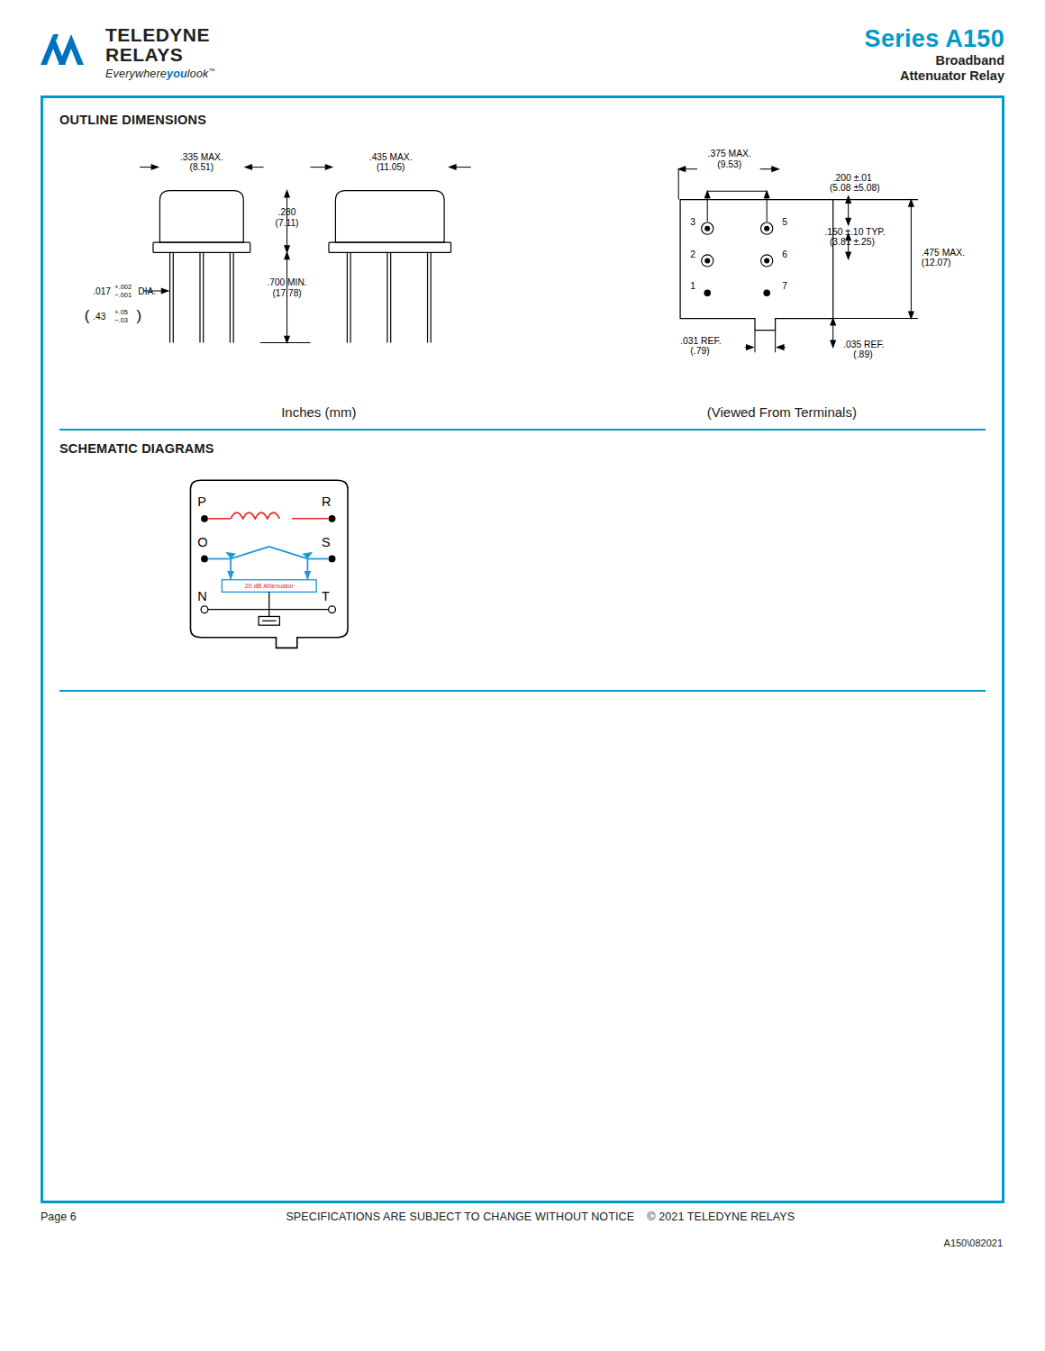TELEDYNE
RELAYS
Everywhereyoulook™
Series A150
Broadband
Attenuator Relay
OUTLINE DIMENSIONS
.335 MAX. (8.51) .435 MAX. (11.05) .280 (7.11) .700 MIN. (17.78) .017 +.002 −.001 DIA. ( .43 +.05 −.03 )
3 5 2 6 1 7 .375 MAX. (9.53) .200 ±.01 (5.08 ±5.08) .150 ±.10 TYP. (3.81 ±.25) .475 MAX. (12.07) .031 REF. (.79) .035 REF. (.89)
Inches (mm)
(Viewed From Terminals)
SCHEMATIC DIAGRAMS
P R O S 20 dB Attenuator N T
Page 6
SPECIFICATIONS ARE SUBJECT TO CHANGE WITHOUT NOTICE © 2021 TELEDYNE RELAYS
A150\082021